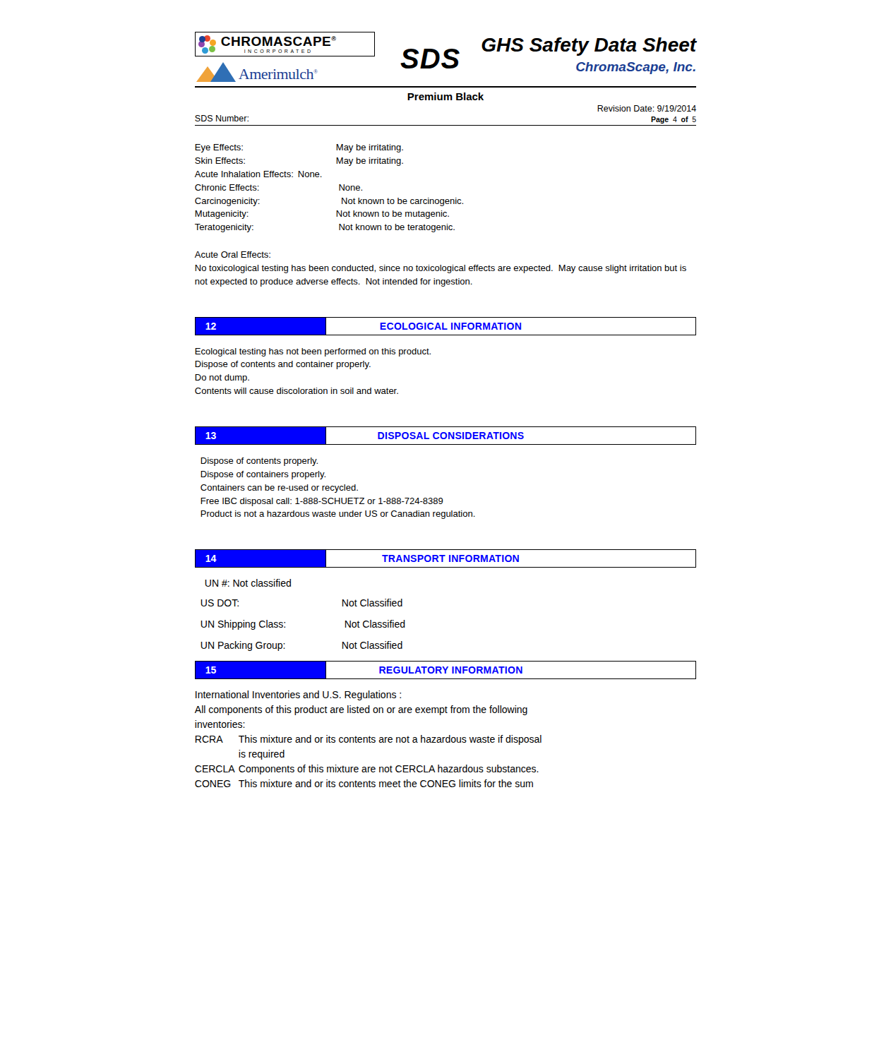CHROMASCAPE®
INCORPORATED
Amerimulch®
SDS
GHS Safety Data Sheet
ChromaScape, Inc.
Premium Black
SDS Number:
Revision Date: 9/19/2014
Page 4 of 5
Eye Effects:
May be irritating.
Skin Effects:
May be irritating.
Acute Inhalation Effects:
None.
Chronic Effects:
None.
Carcinogenicity:
Not known to be carcinogenic.
Mutagenicity:
Not known to be mutagenic.
Teratogenicity:
Not known to be teratogenic.
Acute Oral Effects:
No toxicological testing has been conducted, since no toxicological effects are expected. May cause slight irritation but is not expected to produce adverse effects. Not intended for ingestion.
12
ECOLOGICAL INFORMATION
Ecological testing has not been performed on this product.
Dispose of contents and container properly.
Do not dump.
Contents will cause discoloration in soil and water.
13
DISPOSAL CONSIDERATIONS
Dispose of contents properly.
Dispose of containers properly.
Containers can be re-used or recycled.
Free IBC disposal call: 1-888-SCHUETZ or 1-888-724-8389
Product is not a hazardous waste under US or Canadian regulation.
14
TRANSPORT INFORMATION
UN #: Not classified
US DOT:
Not Classified
UN Shipping Class:
Not Classified
UN Packing Group:
Not Classified
15
REGULATORY INFORMATION
International Inventories and U.S. Regulations :
All components of this product are listed on or are exempt from the following
inventories:
RCRA
This mixture and or its contents are not a hazardous waste if disposal
is required
CERCLA
Components of this mixture are not CERCLA hazardous substances.
CONEG
This mixture and or its contents meet the CONEG limits for the sum